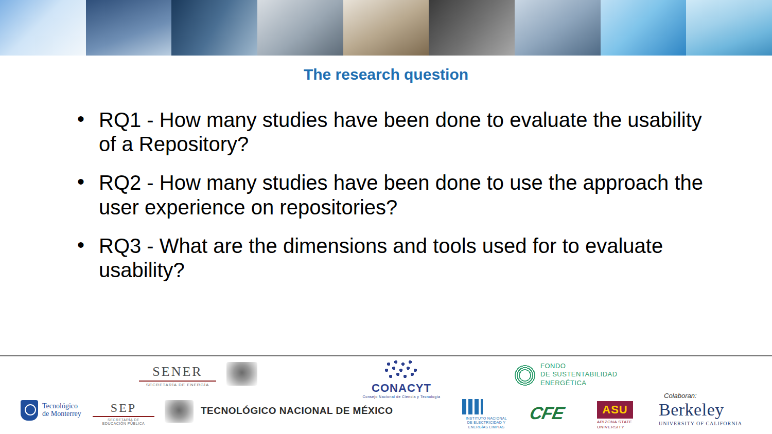The research question
RQ1 - How many studies have been done to evaluate the usability of a Repository?
RQ2 - How many studies have been done to use the approach the user experience on repositories?
RQ3 - What are the dimensions and tools used for to evaluate usability?
SENER
SECRETARÍA DE ENERGÍA
CONACYT
Consejo Nacional de Ciencia y Tecnología
FONDO
DE SUSTENTABILIDAD
ENERGÉTICA
Colaboran:
Tecnológico
de Monterrey
SEP
SECRETARÍA DE
EDUCACIÓN PÚBLICA
TECNOLÓGICO NACIONAL DE MÉXICO
INSTITUTO NACIONAL
DE ELECTRICIDAD Y
ENERGÍAS LIMPIAS
CFE
ASU
ARIZONA STATE
UNIVERSITY
Berkeley
UNIVERSITY OF CALIFORNIA